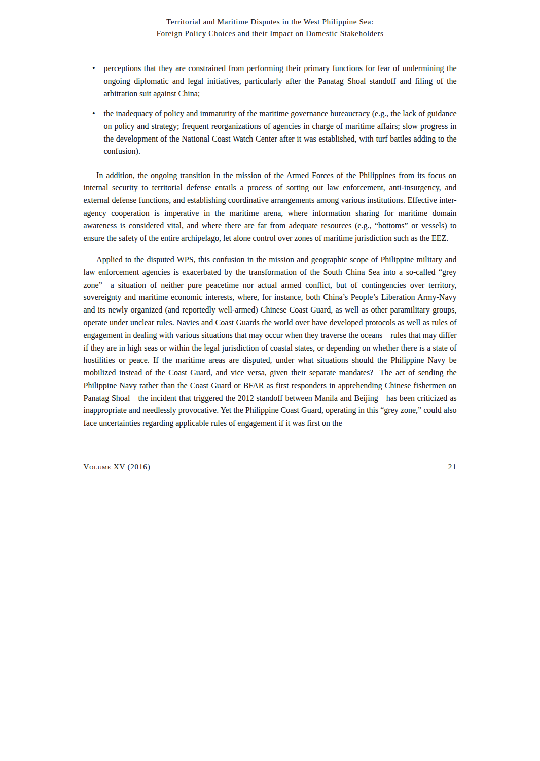Territorial and Maritime Disputes in the West Philippine Sea:
Foreign Policy Choices and their Impact on Domestic Stakeholders
perceptions that they are constrained from performing their primary functions for fear of undermining the ongoing diplomatic and legal initiatives, particularly after the Panatag Shoal standoff and filing of the arbitration suit against China;
the inadequacy of policy and immaturity of the maritime governance bureaucracy (e.g., the lack of guidance on policy and strategy; frequent reorganizations of agencies in charge of maritime affairs; slow progress in the development of the National Coast Watch Center after it was established, with turf battles adding to the confusion).
In addition, the ongoing transition in the mission of the Armed Forces of the Philippines from its focus on internal security to territorial defense entails a process of sorting out law enforcement, anti-insurgency, and external defense functions, and establishing coordinative arrangements among various institutions. Effective inter-agency cooperation is imperative in the maritime arena, where information sharing for maritime domain awareness is considered vital, and where there are far from adequate resources (e.g., “bottoms” or vessels) to ensure the safety of the entire archipelago, let alone control over zones of maritime jurisdiction such as the EEZ.
Applied to the disputed WPS, this confusion in the mission and geographic scope of Philippine military and law enforcement agencies is exacerbated by the transformation of the South China Sea into a so-called “grey zone”—a situation of neither pure peacetime nor actual armed conflict, but of contingencies over territory, sovereignty and maritime economic interests, where, for instance, both China’s People’s Liberation Army-Navy and its newly organized (and reportedly well-armed) Chinese Coast Guard, as well as other paramilitary groups, operate under unclear rules. Navies and Coast Guards the world over have developed protocols as well as rules of engagement in dealing with various situations that may occur when they traverse the oceans—rules that may differ if they are in high seas or within the legal jurisdiction of coastal states, or depending on whether there is a state of hostilities or peace. If the maritime areas are disputed, under what situations should the Philippine Navy be mobilized instead of the Coast Guard, and vice versa, given their separate mandates? The act of sending the Philippine Navy rather than the Coast Guard or BFAR as first responders in apprehending Chinese fishermen on Panatag Shoal—the incident that triggered the 2012 standoff between Manila and Beijing—has been criticized as inappropriate and needlessly provocative. Yet the Philippine Coast Guard, operating in this “grey zone,” could also face uncertainties regarding applicable rules of engagement if it was first on the
Volume XV (2016) 21